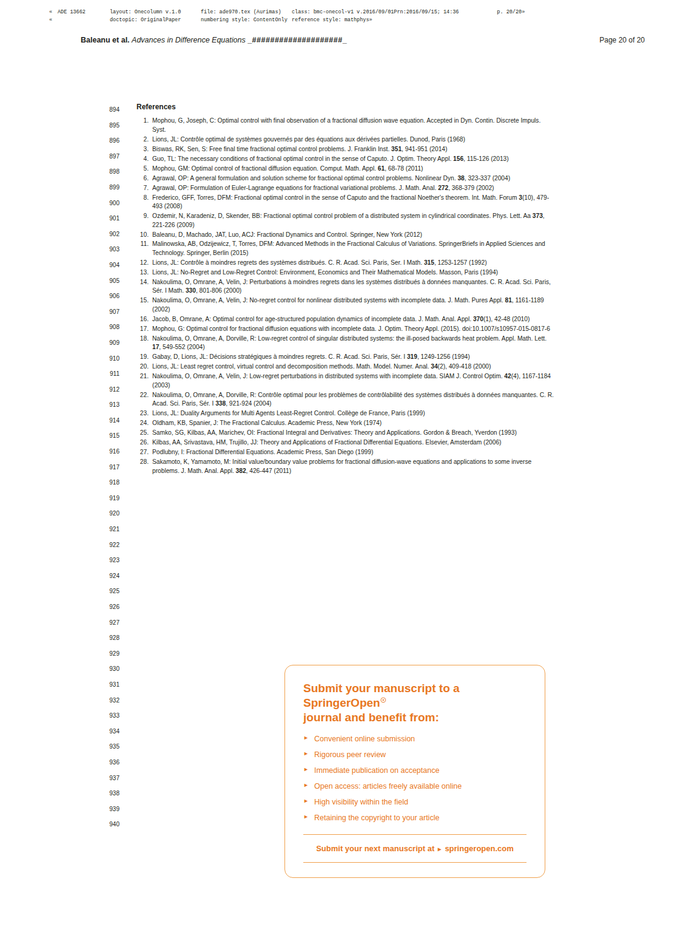«ADE 13662 layout: Onecolumn v.1.0 file: ade970.tex (Aurimas) class: bmc-onecol-v1 v.2016/09/01 Prn:2016/09/15; 14:36 p. 20/20»
« doctopic: OriginalPaper numbering style: ContentOnly reference style: mathphys»
Baleanu et al. Advances in Difference Equations _####################_
Page 20 of 20
894
895
896
897
898
899
900
901
902
903
904
905
906
907
908
909
910
911
912
913
914
915
916
917
918
919
920
921
922
923
924
925
926
927
928
929
930
931
932
933
934
935
936
937
938
939
940
References
1. Mophou, G, Joseph, C: Optimal control with final observation of a fractional diffusion wave equation. Accepted in Dyn. Contin. Discrete Impuls. Syst.
2. Lions, JL: Contrôle optimal de systèmes gouvernés par des équations aux dérivées partielles. Dunod, Paris (1968)
3. Biswas, RK, Sen, S: Free final time fractional optimal control problems. J. Franklin Inst. 351, 941-951 (2014)
4. Guo, TL: The necessary conditions of fractional optimal control in the sense of Caputo. J. Optim. Theory Appl. 156, 115-126 (2013)
5. Mophou, GM: Optimal control of fractional diffusion equation. Comput. Math. Appl. 61, 68-78 (2011)
6. Agrawal, OP: A general formulation and solution scheme for fractional optimal control problems. Nonlinear Dyn. 38, 323-337 (2004)
7. Agrawal, OP: Formulation of Euler-Lagrange equations for fractional variational problems. J. Math. Anal. 272, 368-379 (2002)
8. Frederico, GFF, Torres, DFM: Fractional optimal control in the sense of Caputo and the fractional Noether's theorem. Int. Math. Forum 3(10), 479-493 (2008)
9. Ozdemir, N, Karadeniz, D, Skender, BB: Fractional optimal control problem of a distributed system in cylindrical coordinates. Phys. Lett. Aa 373, 221-226 (2009)
10. Baleanu, D, Machado, JAT, Luo, ACJ: Fractional Dynamics and Control. Springer, New York (2012)
11. Malinowska, AB, Odzijewicz, T, Torres, DFM: Advanced Methods in the Fractional Calculus of Variations. SpringerBriefs in Applied Sciences and Technology. Springer, Berlin (2015)
12. Lions, JL: Contrôle à moindres regrets des systèmes distribués. C. R. Acad. Sci. Paris, Ser. I Math. 315, 1253-1257 (1992)
13. Lions, JL: No-Regret and Low-Regret Control: Environment, Economics and Their Mathematical Models. Masson, Paris (1994)
14. Nakoulima, O, Omrane, A, Velin, J: Perturbations à moindres regrets dans les systèmes distribués à données manquantes. C. R. Acad. Sci. Paris, Sér. I Math. 330, 801-806 (2000)
15. Nakoulima, O, Omrane, A, Velin, J: No-regret control for nonlinear distributed systems with incomplete data. J. Math. Pures Appl. 81, 1161-1189 (2002)
16. Jacob, B, Omrane, A: Optimal control for age-structured population dynamics of incomplete data. J. Math. Anal. Appl. 370(1), 42-48 (2010)
17. Mophou, G: Optimal control for fractional diffusion equations with incomplete data. J. Optim. Theory Appl. (2015). doi:10.1007/s10957-015-0817-6
18. Nakoulima, O, Omrane, A, Dorville, R: Low-regret control of singular distributed systems: the ill-posed backwards heat problem. Appl. Math. Lett. 17, 549-552 (2004)
19. Gabay, D, Lions, JL: Décisions stratégiques à moindres regrets. C. R. Acad. Sci. Paris, Sér. I 319, 1249-1256 (1994)
20. Lions, JL: Least regret control, virtual control and decomposition methods. Math. Model. Numer. Anal. 34(2), 409-418 (2000)
21. Nakoulima, O, Omrane, A, Velin, J: Low-regret perturbations in distributed systems with incomplete data. SIAM J. Control Optim. 42(4), 1167-1184 (2003)
22. Nakoulima, O, Omrane, A, Dorville, R: Contrôle optimal pour les problèmes de contrôlabilité des systèmes distribués à données manquantes. C. R. Acad. Sci. Paris, Sér. I 338, 921-924 (2004)
23. Lions, JL: Duality Arguments for Multi Agents Least-Regret Control. Collège de France, Paris (1999)
24. Oldham, KB, Spanier, J: The Fractional Calculus. Academic Press, New York (1974)
25. Samko, SG, Kilbas, AA, Marichev, OI: Fractional Integral and Derivatives: Theory and Applications. Gordon & Breach, Yverdon (1993)
26. Kilbas, AA, Srivastava, HM, Trujillo, JJ: Theory and Applications of Fractional Differential Equations. Elsevier, Amsterdam (2006)
27. Podlubny, I: Fractional Differential Equations. Academic Press, San Diego (1999)
28. Sakamoto, K, Yamamoto, M: Initial value/boundary value problems for fractional diffusion-wave equations and applications to some inverse problems. J. Math. Anal. Appl. 382, 426-447 (2011)
Submit your manuscript to a SpringerOpen☉
journal and benefit from:
Convenient online submission
Rigorous peer review
Immediate publication on acceptance
Open access: articles freely available online
High visibility within the field
Retaining the copyright to your article
Submit your next manuscript at ► springeropen.com